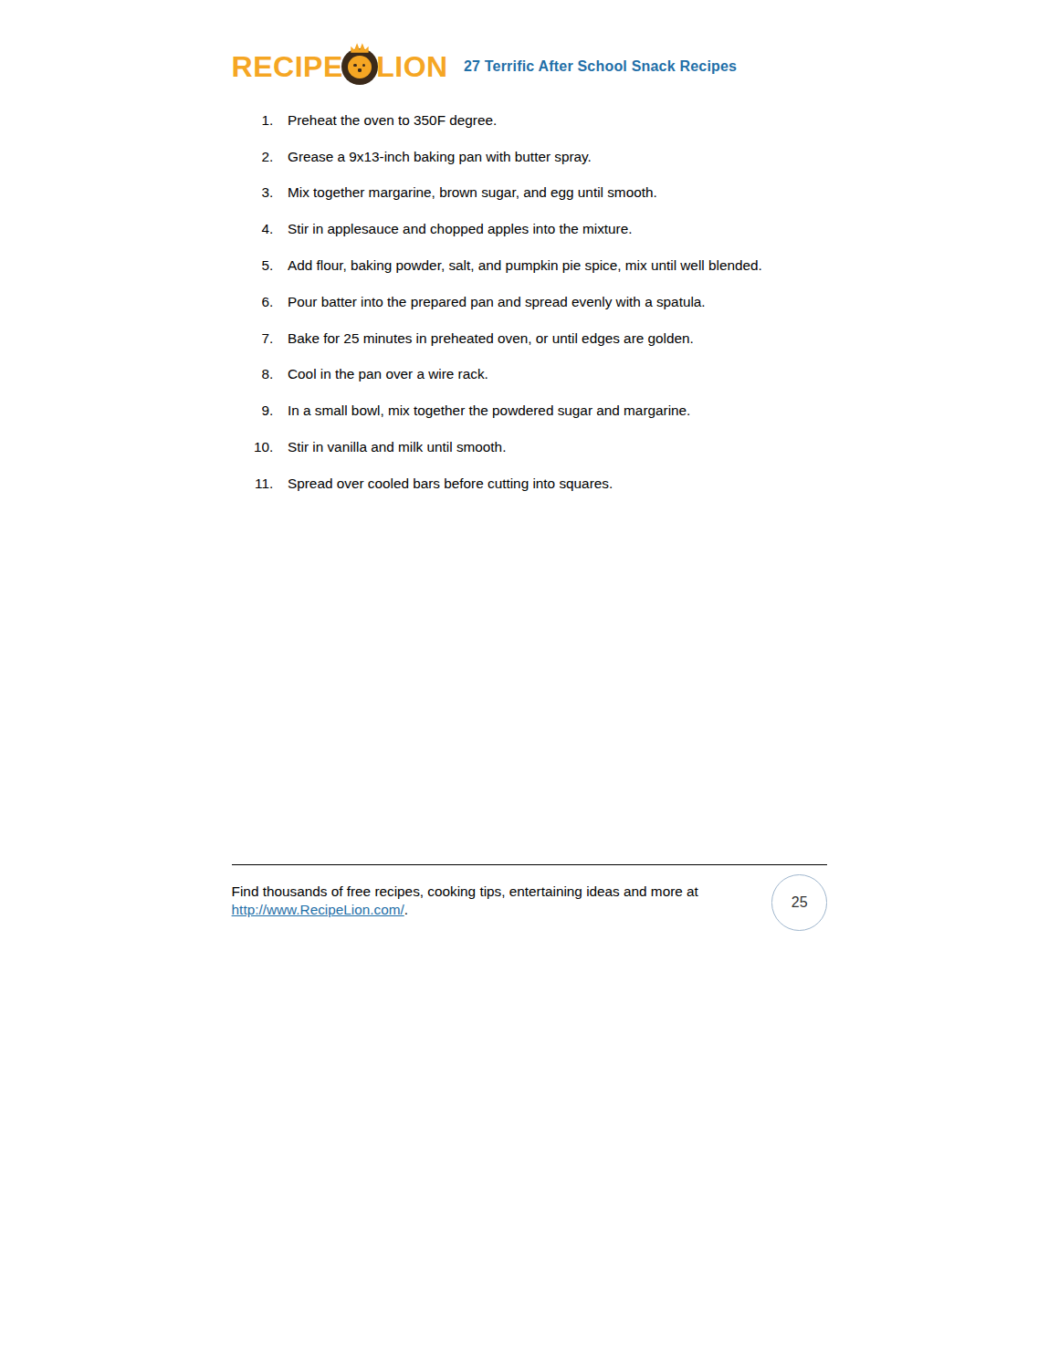RECIPE LION
27 Terrific After School Snack Recipes
Preheat the oven to 350F degree.
Grease a 9x13-inch baking pan with butter spray.
Mix together margarine, brown sugar, and egg until smooth.
Stir in applesauce and chopped apples into the mixture.
Add flour, baking powder, salt, and pumpkin pie spice, mix until well blended.
Pour batter into the prepared pan and spread evenly with a spatula.
Bake for 25 minutes in preheated oven, or until edges are golden.
Cool in the pan over a wire rack.
In a small bowl, mix together the powdered sugar and margarine.
Stir in vanilla and milk until smooth.
Spread over cooled bars before cutting into squares.
Find thousands of free recipes, cooking tips, entertaining ideas and more at http://www.RecipeLion.com/.
25